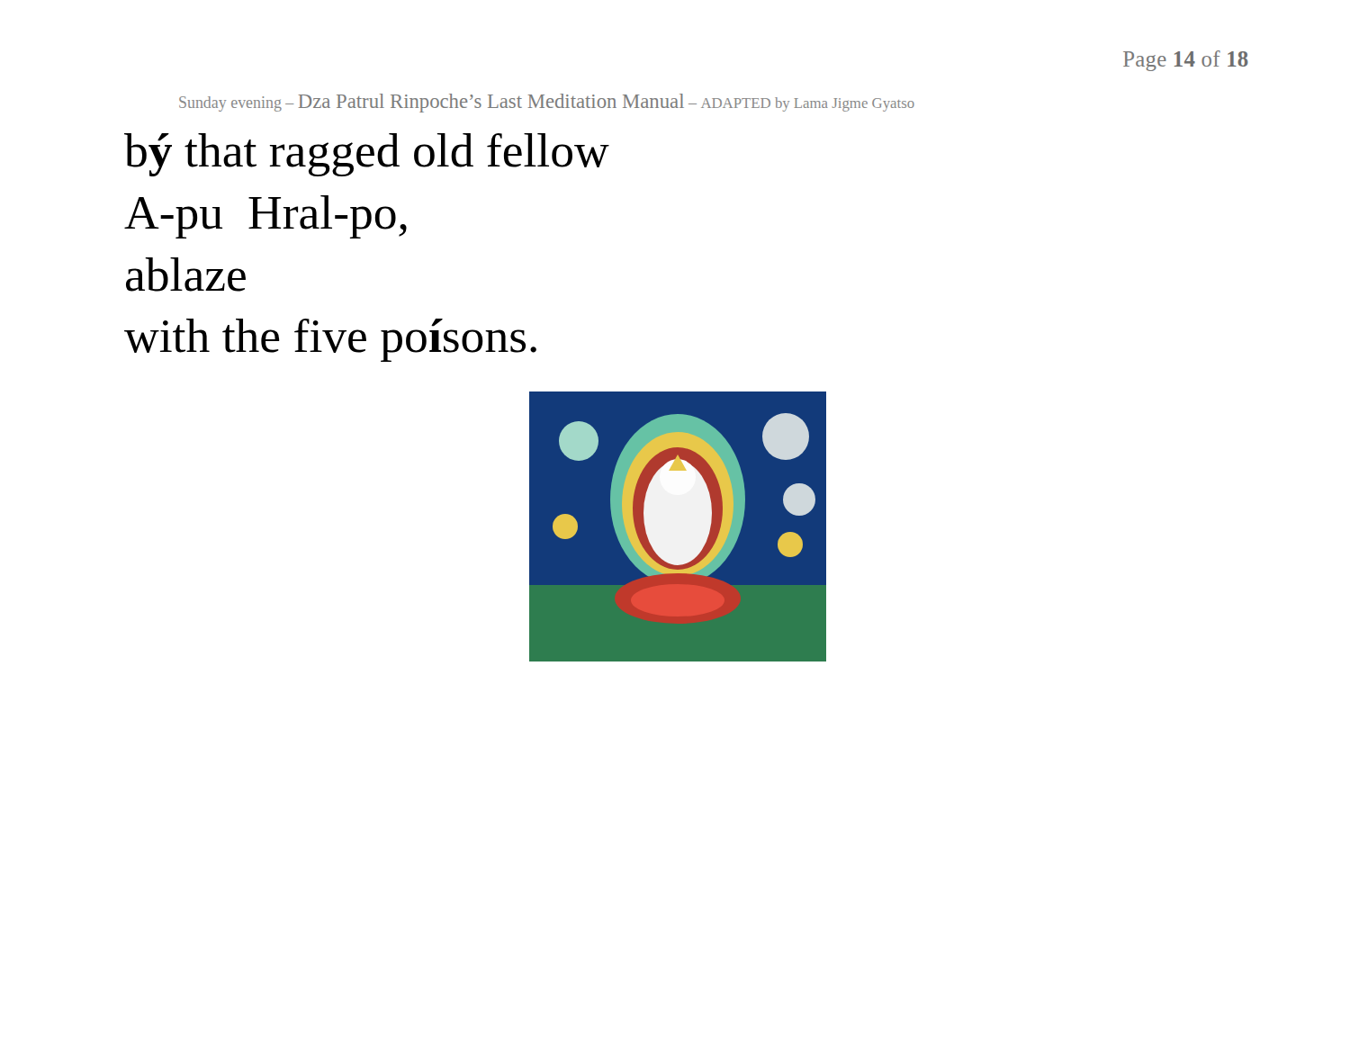Page 14 of 18
Sunday evening – Dza Patrul Rinpoche’s Last Meditation Manual – ADAPTED by Lama Jigme Gyatso
bý that ragged old fellow
A-pu Hral-po,
ablaze
with the five poísons.